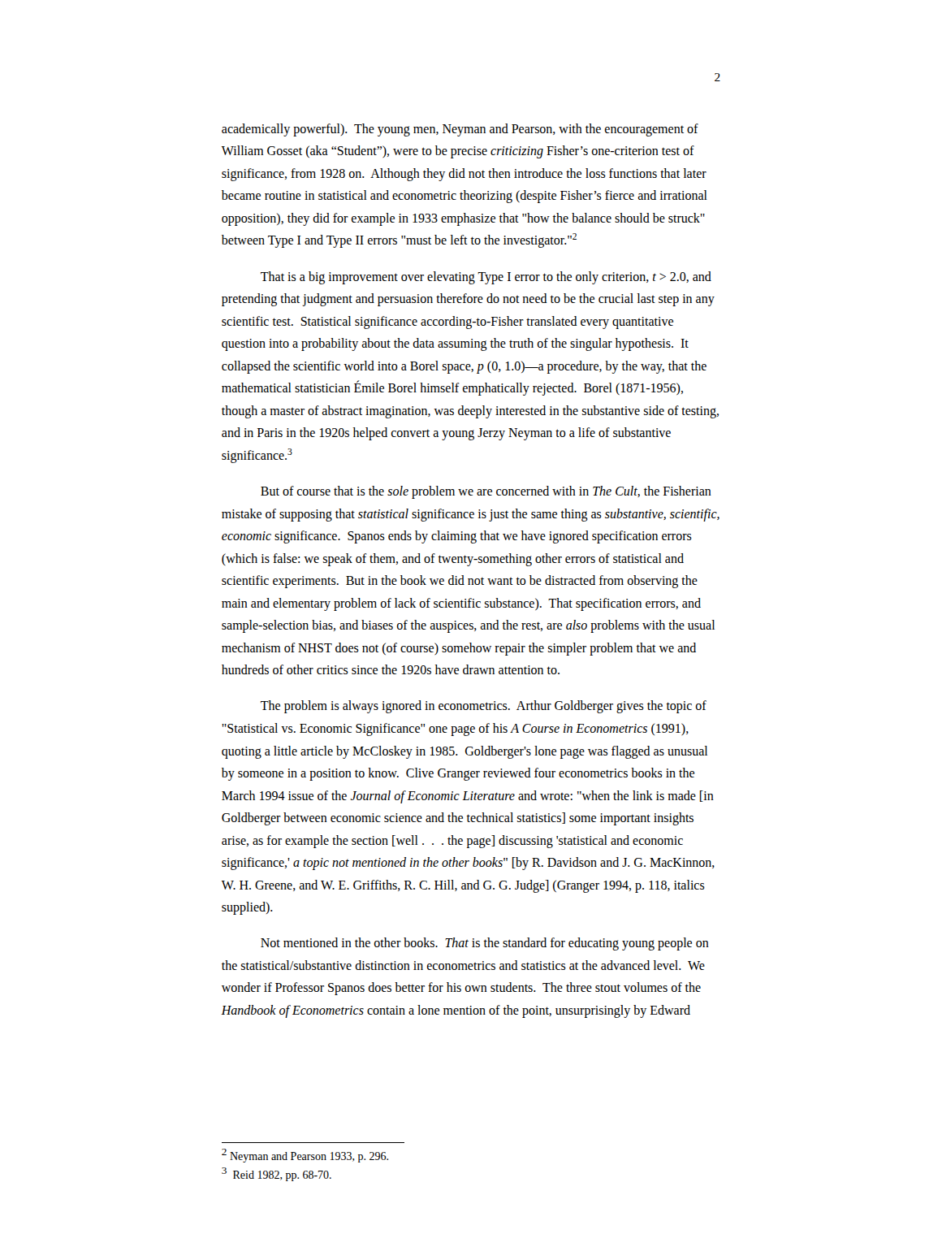2
academically powerful). The young men, Neyman and Pearson, with the encouragement of William Gosset (aka “Student”), were to be precise criticizing Fisher’s one-criterion test of significance, from 1928 on. Although they did not then introduce the loss functions that later became routine in statistical and econometric theorizing (despite Fisher’s fierce and irrational opposition), they did for example in 1933 emphasize that "how the balance should be struck" between Type I and Type II errors "must be left to the investigator."2
That is a big improvement over elevating Type I error to the only criterion, t > 2.0, and pretending that judgment and persuasion therefore do not need to be the crucial last step in any scientific test. Statistical significance according-to-Fisher translated every quantitative question into a probability about the data assuming the truth of the singular hypothesis. It collapsed the scientific world into a Borel space, p (0, 1.0)—a procedure, by the way, that the mathematical statistician Émile Borel himself emphatically rejected. Borel (1871-1956), though a master of abstract imagination, was deeply interested in the substantive side of testing, and in Paris in the 1920s helped convert a young Jerzy Neyman to a life of substantive significance.3
But of course that is the sole problem we are concerned with in The Cult, the Fisherian mistake of supposing that statistical significance is just the same thing as substantive, scientific, economic significance. Spanos ends by claiming that we have ignored specification errors (which is false: we speak of them, and of twenty-something other errors of statistical and scientific experiments. But in the book we did not want to be distracted from observing the main and elementary problem of lack of scientific substance). That specification errors, and sample-selection bias, and biases of the auspices, and the rest, are also problems with the usual mechanism of NHST does not (of course) somehow repair the simpler problem that we and hundreds of other critics since the 1920s have drawn attention to.
The problem is always ignored in econometrics. Arthur Goldberger gives the topic of "Statistical vs. Economic Significance" one page of his A Course in Econometrics (1991), quoting a little article by McCloskey in 1985. Goldberger's lone page was flagged as unusual by someone in a position to know. Clive Granger reviewed four econometrics books in the March 1994 issue of the Journal of Economic Literature and wrote: "when the link is made [in Goldberger between economic science and the technical statistics] some important insights arise, as for example the section [well . . . the page] discussing 'statistical and economic significance,' a topic not mentioned in the other books" [by R. Davidson and J. G. MacKinnon, W. H. Greene, and W. E. Griffiths, R. C. Hill, and G. G. Judge] (Granger 1994, p. 118, italics supplied).
Not mentioned in the other books. That is the standard for educating young people on the statistical/substantive distinction in econometrics and statistics at the advanced level. We wonder if Professor Spanos does better for his own students. The three stout volumes of the Handbook of Econometrics contain a lone mention of the point, unsurprisingly by Edward
2 Neyman and Pearson 1933, p. 296.
3 Reid 1982, pp. 68-70.